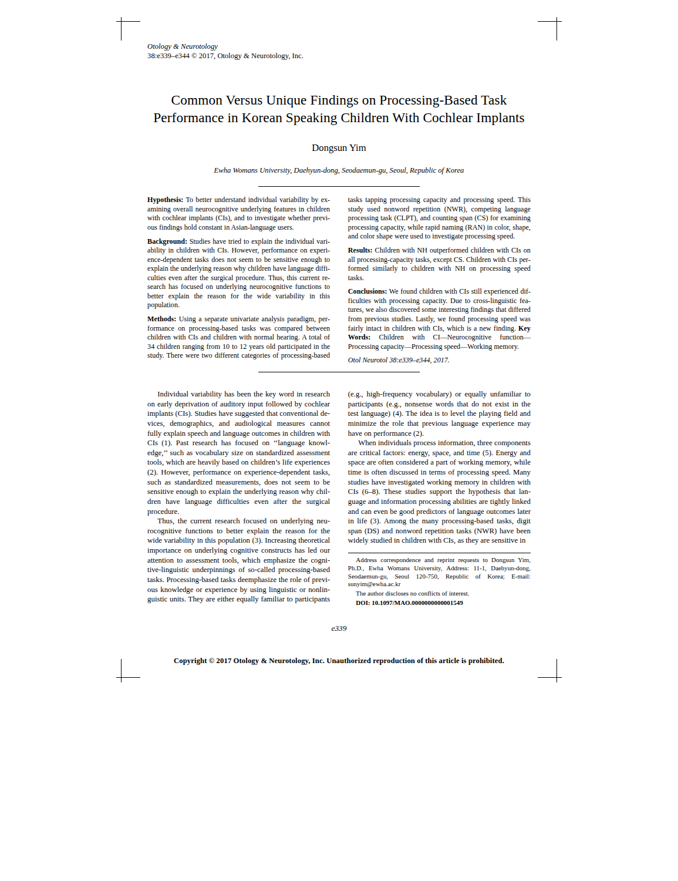Otology & Neurotology
38:e339–e344 © 2017, Otology & Neurotology, Inc.
Common Versus Unique Findings on Processing-Based Task
Performance in Korean Speaking Children With Cochlear Implants
Dongsun Yim
Ewha Womans University, Daehyun-dong, Seodaemun-gu, Seoul, Republic of Korea
Hypothesis: To better understand individual variability by examining overall neurocognitive underlying features in children with cochlear implants (CIs), and to investigate whether previous findings hold constant in Asian-language users.
Background: Studies have tried to explain the individual variability in children with CIs. However, performance on experience-dependent tasks does not seem to be sensitive enough to explain the underlying reason why children have language difficulties even after the surgical procedure. Thus, this current research has focused on underlying neurocognitive functions to better explain the reason for the wide variability in this population.
Methods: Using a separate univariate analysis paradigm, performance on processing-based tasks was compared between children with CIs and children with normal hearing. A total of 34 children ranging from 10 to 12 years old participated in the study. There were two different categories of processing-based tasks tapping processing capacity and processing speed. This study used nonword repetition (NWR), competing language processing task (CLPT), and counting span (CS) for examining processing capacity, while rapid naming (RAN) in color, shape, and color shape were used to investigate processing speed.
Results: Children with NH outperformed children with CIs on all processing-capacity tasks, except CS. Children with CIs performed similarly to children with NH on processing speed tasks.
Conclusions: We found children with CIs still experienced difficulties with processing capacity. Due to cross-linguistic features, we also discovered some interesting findings that differed from previous studies. Lastly, we found processing speed was fairly intact in children with CIs, which is a new finding. Key Words: Children with CI—Neurocognitive function—Processing capacity—Processing speed—Working memory.
Otol Neurotol 38:e339–e344, 2017.
Individual variability has been the key word in research on early deprivation of auditory input followed by cochlear implants (CIs). Studies have suggested that conventional devices, demographics, and audiological measures cannot fully explain speech and language outcomes in children with CIs (1). Past research has focused on ‘‘language knowledge,’’ such as vocabulary size on standardized assessment tools, which are heavily based on children’s life experiences (2). However, performance on experience-dependent tasks, such as standardized measurements, does not seem to be sensitive enough to explain the underlying reason why children have language difficulties even after the surgical procedure.
Thus, the current research focused on underlying neurocognitive functions to better explain the reason for the wide variability in this population (3). Increasing theoretical importance on underlying cognitive constructs has led our attention to assessment tools, which emphasize the cognitive-linguistic underpinnings of so-called processing-based tasks. Processing-based tasks deemphasize the role of previous knowledge or experience by using linguistic or nonlinguistic units. They are either equally familiar to participants (e.g., high-frequency vocabulary) or equally unfamiliar to participants (e.g., nonsense words that do not exist in the test language) (4). The idea is to level the playing field and minimize the role that previous language experience may have on performance (2).
When individuals process information, three components are critical factors: energy, space, and time (5). Energy and space are often considered a part of working memory, while time is often discussed in terms of processing speed. Many studies have investigated working memory in children with CIs (6–8). These studies support the hypothesis that language and information processing abilities are tightly linked and can even be good predictors of language outcomes later in life (3). Among the many processing-based tasks, digit span (DS) and nonword repetition tasks (NWR) have been widely studied in children with CIs, as they are sensitive in
Address correspondence and reprint requests to Dongsun Yim, Ph.D., Ewha Womans University, Address: 11-1, Daehyun-dong, Seodaemun-gu, Seoul 120-750, Republic of Korea; E-mail: sunyim@ewha.ac.kr
The author discloses no conflicts of interest.
DOI: 10.1097/MAO.0000000000001549
e339
Copyright © 2017 Otology & Neurotology, Inc. Unauthorized reproduction of this article is prohibited.